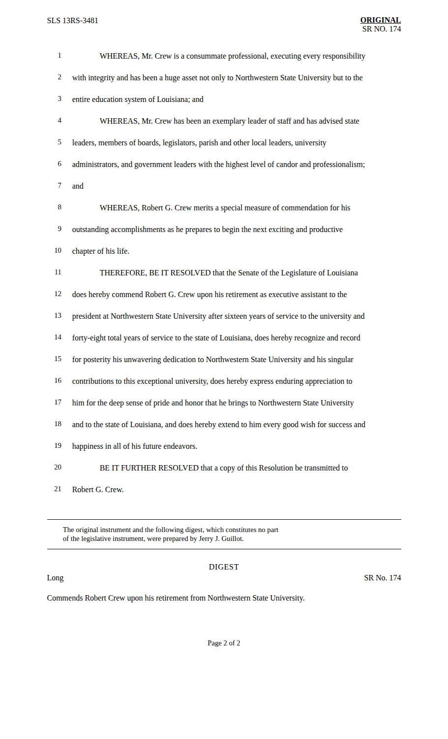SLS 13RS-3481
ORIGINAL SR NO. 174
WHEREAS, Mr. Crew is a consummate professional, executing every responsibility
with integrity and has been a huge asset not only to Northwestern State University but to the
entire education system of Louisiana; and
WHEREAS, Mr. Crew has been an exemplary leader of staff and has advised state
leaders, members of boards, legislators, parish and other local leaders, university
administrators, and government leaders with the highest level of candor and professionalism;
and
WHEREAS, Robert G. Crew merits a special measure of commendation for his
outstanding accomplishments as he prepares to begin the next exciting and productive
chapter of his life.
THEREFORE, BE IT RESOLVED that the Senate of the Legislature of Louisiana
does hereby commend Robert G. Crew upon his retirement as executive assistant to the
president at Northwestern State University after sixteen years of service to the university and
forty-eight total years of service to the state of Louisiana, does hereby recognize and record
for posterity his unwavering dedication to Northwestern State University and his singular
contributions to this exceptional university, does hereby express enduring appreciation to
him for the deep sense of pride and honor that he brings to Northwestern State University
and to the state of Louisiana, and does hereby extend to him every good wish for success and
happiness in all of his future endeavors.
BE IT FURTHER RESOLVED that a copy of this Resolution be transmitted to
Robert G. Crew.
The original instrument and the following digest, which constitutes no part
of the legislative instrument, were prepared by Jerry J. Guillot.
DIGEST
Long SR No. 174
Commends Robert Crew upon his retirement from Northwestern State University.
Page 2 of 2